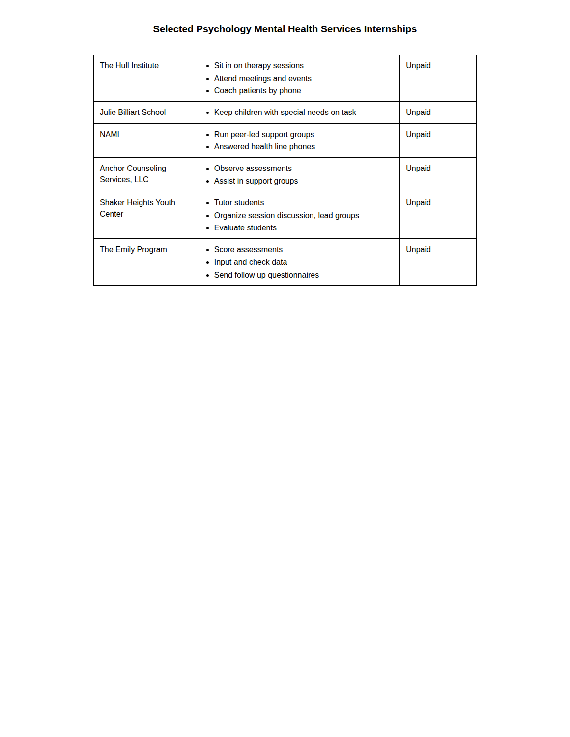Selected Psychology Mental Health Services Internships
| The Hull Institute | Sit in on therapy sessions Attend meetings and events Coach patients by phone | Unpaid |
| Julie Billiart School | Keep children with special needs on task | Unpaid |
| NAMI | Run peer-led support groups Answered health line phones | Unpaid |
| Anchor Counseling Services, LLC | Observe assessments Assist in support groups | Unpaid |
| Shaker Heights Youth Center | Tutor students Organize session discussion, lead groups Evaluate students | Unpaid |
| The Emily Program | Score assessments Input and check data Send follow up questionnaires | Unpaid |